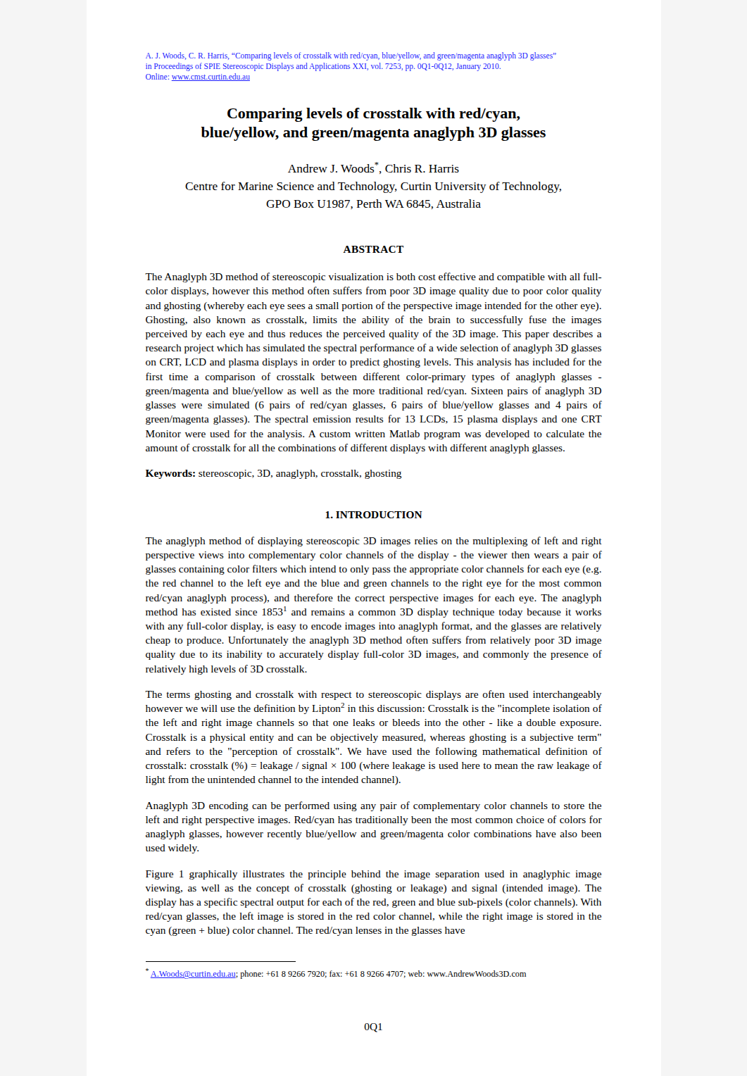A. J. Woods, C. R. Harris, “Comparing levels of crosstalk with red/cyan, blue/yellow, and green/magenta anaglyph 3D glasses”
in Proceedings of SPIE Stereoscopic Displays and Applications XXI, vol. 7253, pp. 0Q1-0Q12, January 2010.
Online: www.cmst.curtin.edu.au
Comparing levels of crosstalk with red/cyan,
blue/yellow, and green/magenta anaglyph 3D glasses
Andrew J. Woods*, Chris R. Harris
Centre for Marine Science and Technology, Curtin University of Technology,
GPO Box U1987, Perth WA 6845, Australia
ABSTRACT
The Anaglyph 3D method of stereoscopic visualization is both cost effective and compatible with all full-color displays, however this method often suffers from poor 3D image quality due to poor color quality and ghosting (whereby each eye sees a small portion of the perspective image intended for the other eye). Ghosting, also known as crosstalk, limits the ability of the brain to successfully fuse the images perceived by each eye and thus reduces the perceived quality of the 3D image. This paper describes a research project which has simulated the spectral performance of a wide selection of anaglyph 3D glasses on CRT, LCD and plasma displays in order to predict ghosting levels. This analysis has included for the first time a comparison of crosstalk between different color-primary types of anaglyph glasses - green/magenta and blue/yellow as well as the more traditional red/cyan. Sixteen pairs of anaglyph 3D glasses were simulated (6 pairs of red/cyan glasses, 6 pairs of blue/yellow glasses and 4 pairs of green/magenta glasses). The spectral emission results for 13 LCDs, 15 plasma displays and one CRT Monitor were used for the analysis. A custom written Matlab program was developed to calculate the amount of crosstalk for all the combinations of different displays with different anaglyph glasses.
Keywords: stereoscopic, 3D, anaglyph, crosstalk, ghosting
1. INTRODUCTION
The anaglyph method of displaying stereoscopic 3D images relies on the multiplexing of left and right perspective views into complementary color channels of the display - the viewer then wears a pair of glasses containing color filters which intend to only pass the appropriate color channels for each eye (e.g. the red channel to the left eye and the blue and green channels to the right eye for the most common red/cyan anaglyph process), and therefore the correct perspective images for each eye. The anaglyph method has existed since 18531 and remains a common 3D display technique today because it works with any full-color display, is easy to encode images into anaglyph format, and the glasses are relatively cheap to produce. Unfortunately the anaglyph 3D method often suffers from relatively poor 3D image quality due to its inability to accurately display full-color 3D images, and commonly the presence of relatively high levels of 3D crosstalk.
The terms ghosting and crosstalk with respect to stereoscopic displays are often used interchangeably however we will use the definition by Lipton2 in this discussion: Crosstalk is the "incomplete isolation of the left and right image channels so that one leaks or bleeds into the other - like a double exposure. Crosstalk is a physical entity and can be objectively measured, whereas ghosting is a subjective term" and refers to the "perception of crosstalk". We have used the following mathematical definition of crosstalk: crosstalk (%) = leakage / signal × 100 (where leakage is used here to mean the raw leakage of light from the unintended channel to the intended channel).
Anaglyph 3D encoding can be performed using any pair of complementary color channels to store the left and right perspective images. Red/cyan has traditionally been the most common choice of colors for anaglyph glasses, however recently blue/yellow and green/magenta color combinations have also been used widely.
Figure 1 graphically illustrates the principle behind the image separation used in anaglyphic image viewing, as well as the concept of crosstalk (ghosting or leakage) and signal (intended image). The display has a specific spectral output for each of the red, green and blue sub-pixels (color channels). With red/cyan glasses, the left image is stored in the red color channel, while the right image is stored in the cyan (green + blue) color channel. The red/cyan lenses in the glasses have
* A.Woods@curtin.edu.au; phone: +61 8 9266 7920; fax: +61 8 9266 4707; web: www.AndrewWoods3D.com
0Q1